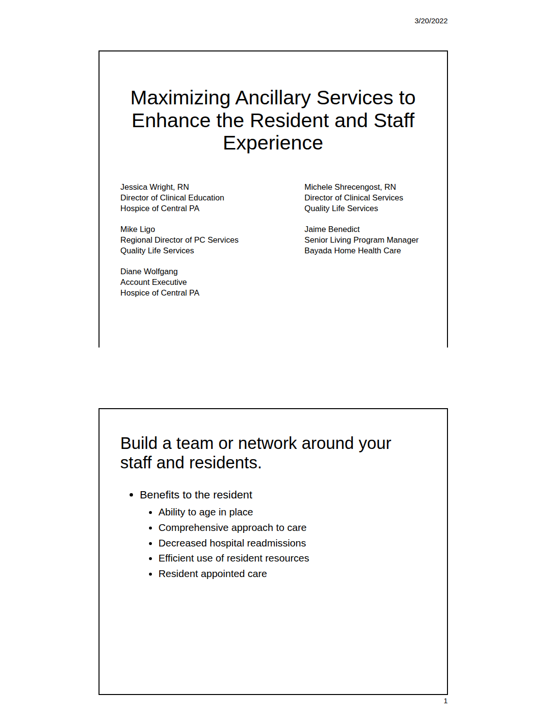3/20/2022
Maximizing Ancillary Services to Enhance the Resident and Staff Experience
Jessica Wright, RN
Director of Clinical Education
Hospice of Central PA
Mike Ligo
Regional Director of PC Services
Quality Life Services
Diane Wolfgang
Account Executive
Hospice of Central PA
Michele Shrecengost, RN
Director of Clinical Services
Quality Life Services
Jaime Benedict
Senior Living Program Manager
Bayada Home Health Care
Build a team or network around your staff and residents.
Benefits to the resident
Ability to age in place
Comprehensive approach to care
Decreased hospital readmissions
Efficient use of resident resources
Resident appointed care
1